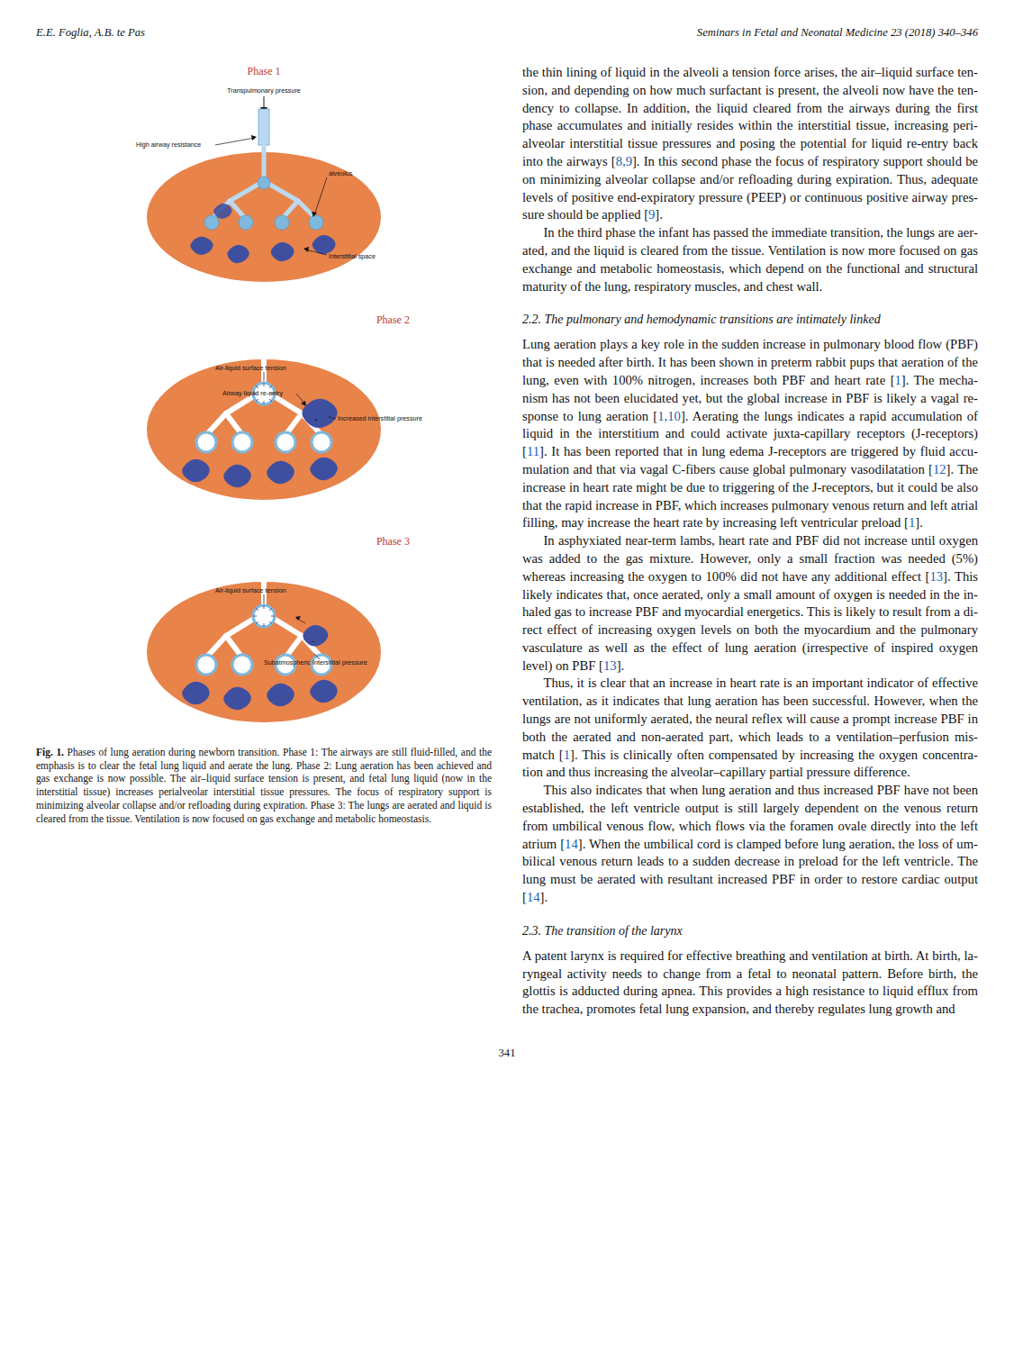E.E. Foglia, A.B. te Pas
Seminars in Fetal and Neonatal Medicine 23 (2018) 340–346
Phase 1
Transpulmonary pressure High airway resistance alveolus Interstitial space
Phase 2
Air-liquid surface tension Airway liquid re-entry + Increased interstitial pressure
Phase 3
Air-liquid surface tension – Subatmospheric Interstitial pressure
Fig. 1. Phases of lung aeration during newborn transition. Phase 1: The airways are still fluid-filled, and the emphasis is to clear the fetal lung liquid and aerate the lung. Phase 2: Lung aeration has been achieved and gas exchange is now possible. The air–liquid surface tension is present, and fetal lung liquid (now in the interstitial tissue) increases perialveolar interstitial tissue pressures. The focus of respiratory support is minimizing alveolar collapse and/or refloading during expiration. Phase 3: The lungs are aerated and liquid is cleared from the tissue. Ventilation is now focused on gas exchange and metabolic homeostasis.
the thin lining of liquid in the alveoli a tension force arises, the air–liquid surface tension, and depending on how much surfactant is present, the alveoli now have the tendency to collapse. In addition, the liquid cleared from the airways during the first phase accumulates and initially resides within the interstitial tissue, increasing perialveolar interstitial tissue pressures and posing the potential for liquid re-entry back into the airways [8,9]. In this second phase the focus of respiratory support should be on minimizing alveolar collapse and/or refloading during expiration. Thus, adequate levels of positive end-expiratory pressure (PEEP) or continuous positive airway pressure should be applied [9].
In the third phase the infant has passed the immediate transition, the lungs are aerated, and the liquid is cleared from the tissue. Ventilation is now more focused on gas exchange and metabolic homeostasis, which depend on the functional and structural maturity of the lung, respiratory muscles, and chest wall.
2.2. The pulmonary and hemodynamic transitions are intimately linked
Lung aeration plays a key role in the sudden increase in pulmonary blood flow (PBF) that is needed after birth. It has been shown in preterm rabbit pups that aeration of the lung, even with 100% nitrogen, increases both PBF and heart rate [1]. The mechanism has not been elucidated yet, but the global increase in PBF is likely a vagal response to lung aeration [1,10]. Aerating the lungs indicates a rapid accumulation of liquid in the interstitium and could activate juxta-capillary receptors (J-receptors) [11]. It has been reported that in lung edema J-receptors are triggered by fluid accumulation and that via vagal C-fibers cause global pulmonary vasodilatation [12]. The increase in heart rate might be due to triggering of the J-receptors, but it could be also that the rapid increase in PBF, which increases pulmonary venous return and left atrial filling, may increase the heart rate by increasing left ventricular preload [1].
In asphyxiated near-term lambs, heart rate and PBF did not increase until oxygen was added to the gas mixture. However, only a small fraction was needed (5%) whereas increasing the oxygen to 100% did not have any additional effect [13]. This likely indicates that, once aerated, only a small amount of oxygen is needed in the inhaled gas to increase PBF and myocardial energetics. This is likely to result from a direct effect of increasing oxygen levels on both the myocardium and the pulmonary vasculature as well as the effect of lung aeration (irrespective of inspired oxygen level) on PBF [13].
Thus, it is clear that an increase in heart rate is an important indicator of effective ventilation, as it indicates that lung aeration has been successful. However, when the lungs are not uniformly aerated, the neural reflex will cause a prompt increase PBF in both the aerated and non-aerated part, which leads to a ventilation–perfusion mismatch [1]. This is clinically often compensated by increasing the oxygen concentration and thus increasing the alveolar–capillary partial pressure difference.
This also indicates that when lung aeration and thus increased PBF have not been established, the left ventricle output is still largely dependent on the venous return from umbilical venous flow, which flows via the foramen ovale directly into the left atrium [14]. When the umbilical cord is clamped before lung aeration, the loss of umbilical venous return leads to a sudden decrease in preload for the left ventricle. The lung must be aerated with resultant increased PBF in order to restore cardiac output [14].
2.3. The transition of the larynx
A patent larynx is required for effective breathing and ventilation at birth. At birth, laryngeal activity needs to change from a fetal to neonatal pattern. Before birth, the glottis is adducted during apnea. This provides a high resistance to liquid efflux from the trachea, promotes fetal lung expansion, and thereby regulates lung growth and
341